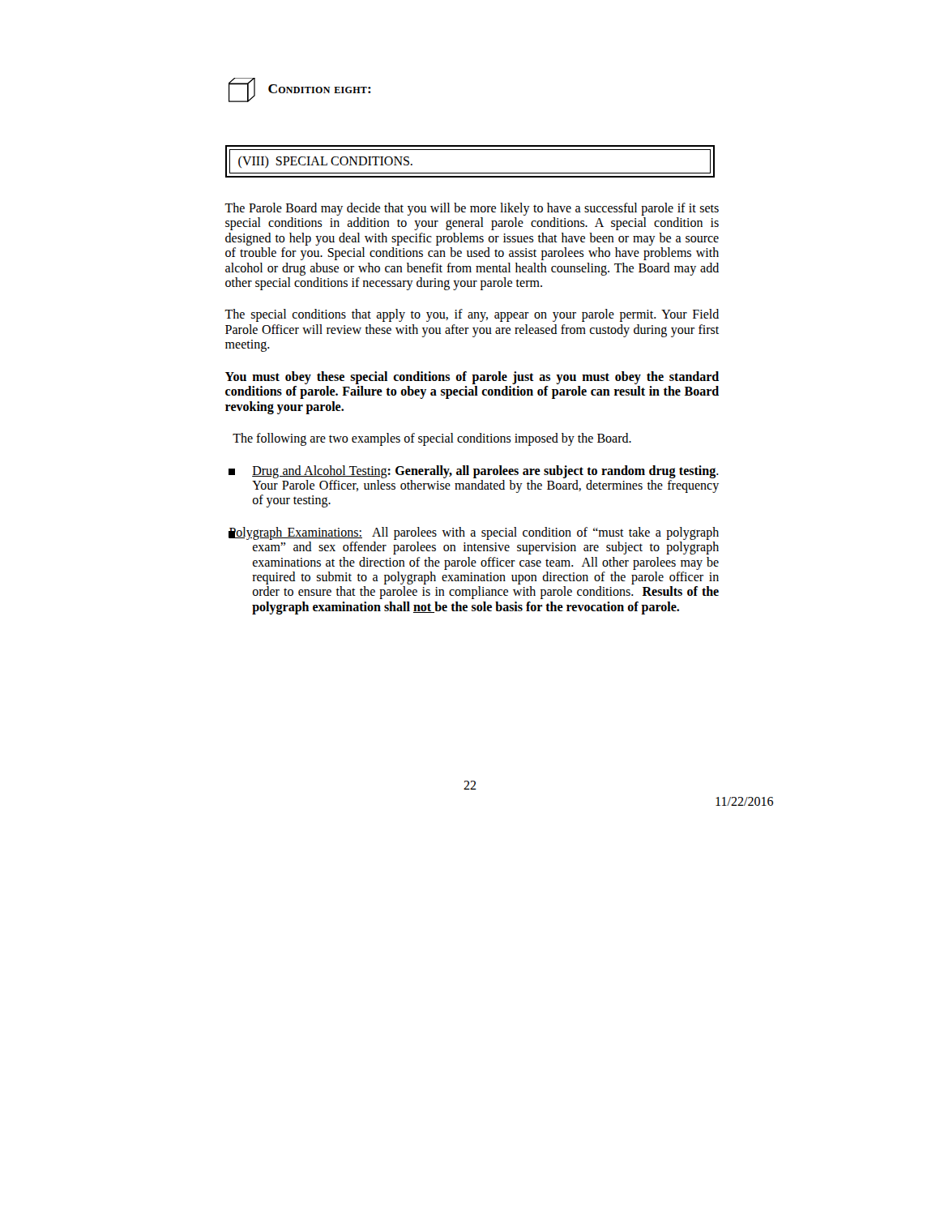Condition eight:
(VIII) SPECIAL CONDITIONS.
The Parole Board may decide that you will be more likely to have a successful parole if it sets special conditions in addition to your general parole conditions. A special condition is designed to help you deal with specific problems or issues that have been or may be a source of trouble for you. Special conditions can be used to assist parolees who have problems with alcohol or drug abuse or who can benefit from mental health counseling. The Board may add other special conditions if necessary during your parole term.
The special conditions that apply to you, if any, appear on your parole permit. Your Field Parole Officer will review these with you after you are released from custody during your first meeting.
You must obey these special conditions of parole just as you must obey the standard conditions of parole. Failure to obey a special condition of parole can result in the Board revoking your parole.
The following are two examples of special conditions imposed by the Board.
Drug and Alcohol Testing: Generally, all parolees are subject to random drug testing. Your Parole Officer, unless otherwise mandated by the Board, determines the frequency of your testing.
Polygraph Examinations: All parolees with a special condition of “must take a polygraph exam” and sex offender parolees on intensive supervision are subject to polygraph examinations at the direction of the parole officer case team. All other parolees may be required to submit to a polygraph examination upon direction of the parole officer in order to ensure that the parolee is in compliance with parole conditions. Results of the polygraph examination shall not be the sole basis for the revocation of parole.
22
11/22/2016